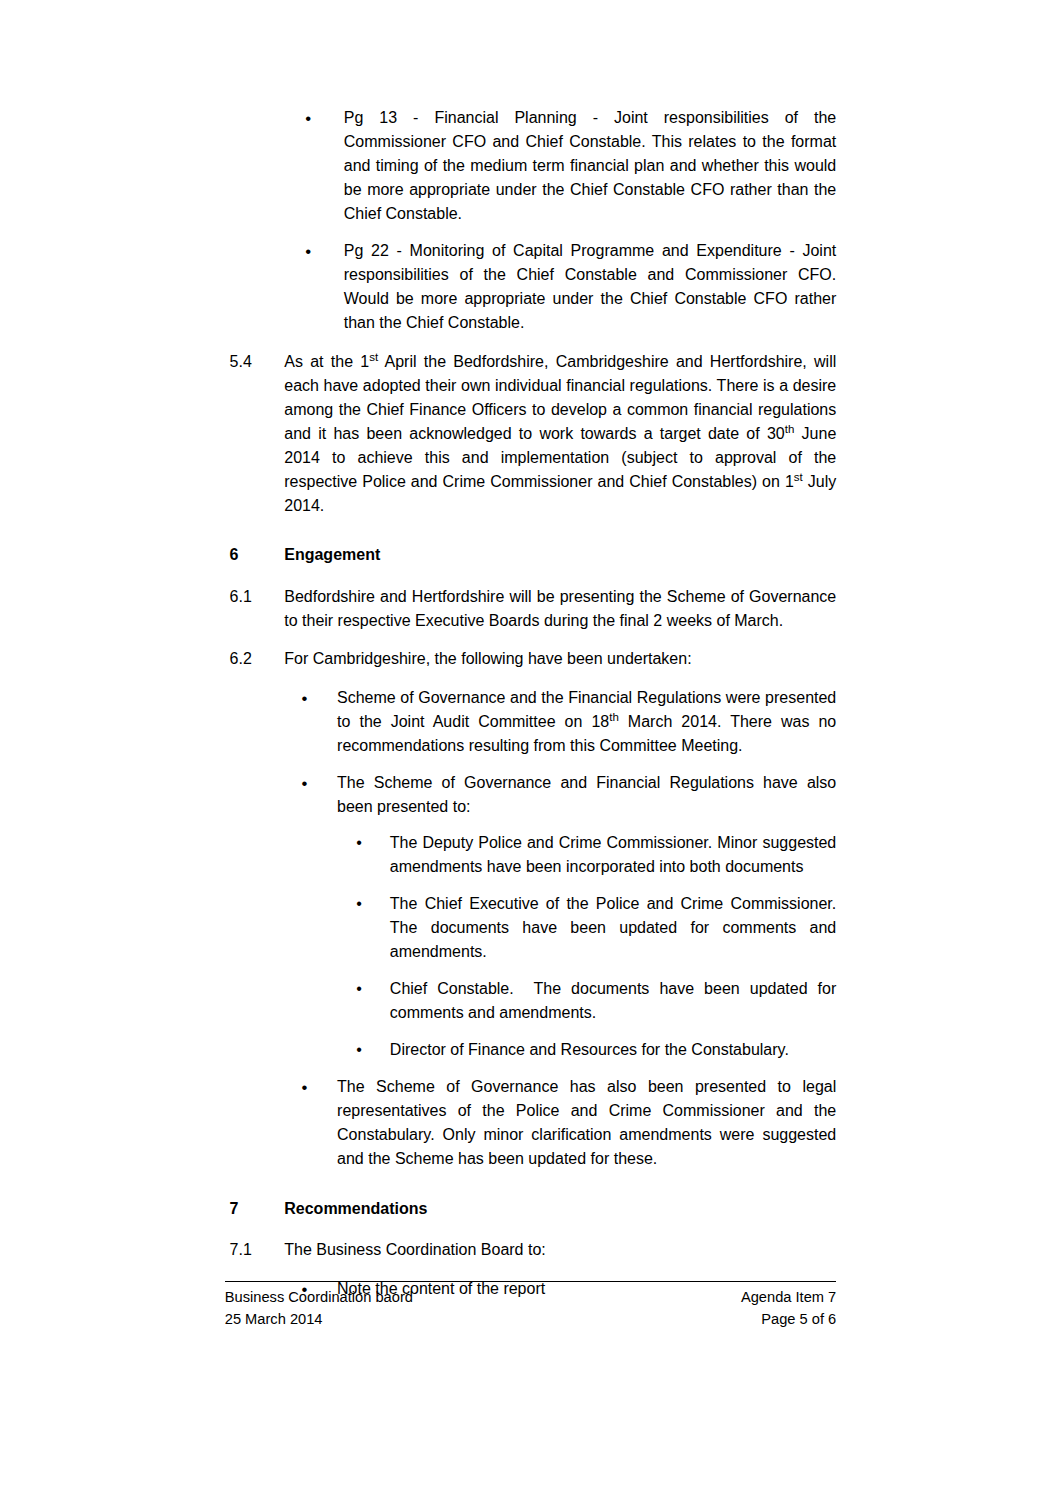Pg 13 - Financial Planning - Joint responsibilities of the Commissioner CFO and Chief Constable. This relates to the format and timing of the medium term financial plan and whether this would be more appropriate under the Chief Constable CFO rather than the Chief Constable.
Pg 22 - Monitoring of Capital Programme and Expenditure - Joint responsibilities of the Chief Constable and Commissioner CFO. Would be more appropriate under the Chief Constable CFO rather than the Chief Constable.
5.4
As at the 1st April the Bedfordshire, Cambridgeshire and Hertfordshire, will each have adopted their own individual financial regulations. There is a desire among the Chief Finance Officers to develop a common financial regulations and it has been acknowledged to work towards a target date of 30th June 2014 to achieve this and implementation (subject to approval of the respective Police and Crime Commissioner and Chief Constables) on 1st July 2014.
6
Engagement
6.1
Bedfordshire and Hertfordshire will be presenting the Scheme of Governance to their respective Executive Boards during the final 2 weeks of March.
6.2
For Cambridgeshire, the following have been undertaken:
Scheme of Governance and the Financial Regulations were presented to the Joint Audit Committee on 18th March 2014. There was no recommendations resulting from this Committee Meeting.
The Scheme of Governance and Financial Regulations have also been presented to:
The Deputy Police and Crime Commissioner. Minor suggested amendments have been incorporated into both documents
The Chief Executive of the Police and Crime Commissioner. The documents have been updated for comments and amendments.
Chief Constable. The documents have been updated for comments and amendments.
Director of Finance and Resources for the Constabulary.
The Scheme of Governance has also been presented to legal representatives of the Police and Crime Commissioner and the Constabulary. Only minor clarification amendments were suggested and the Scheme has been updated for these.
7
Recommendations
7.1
The Business Coordination Board to:
Note the content of the report
Business Coordination baord
Agenda Item 7
25 March 2014
Page 5 of 6